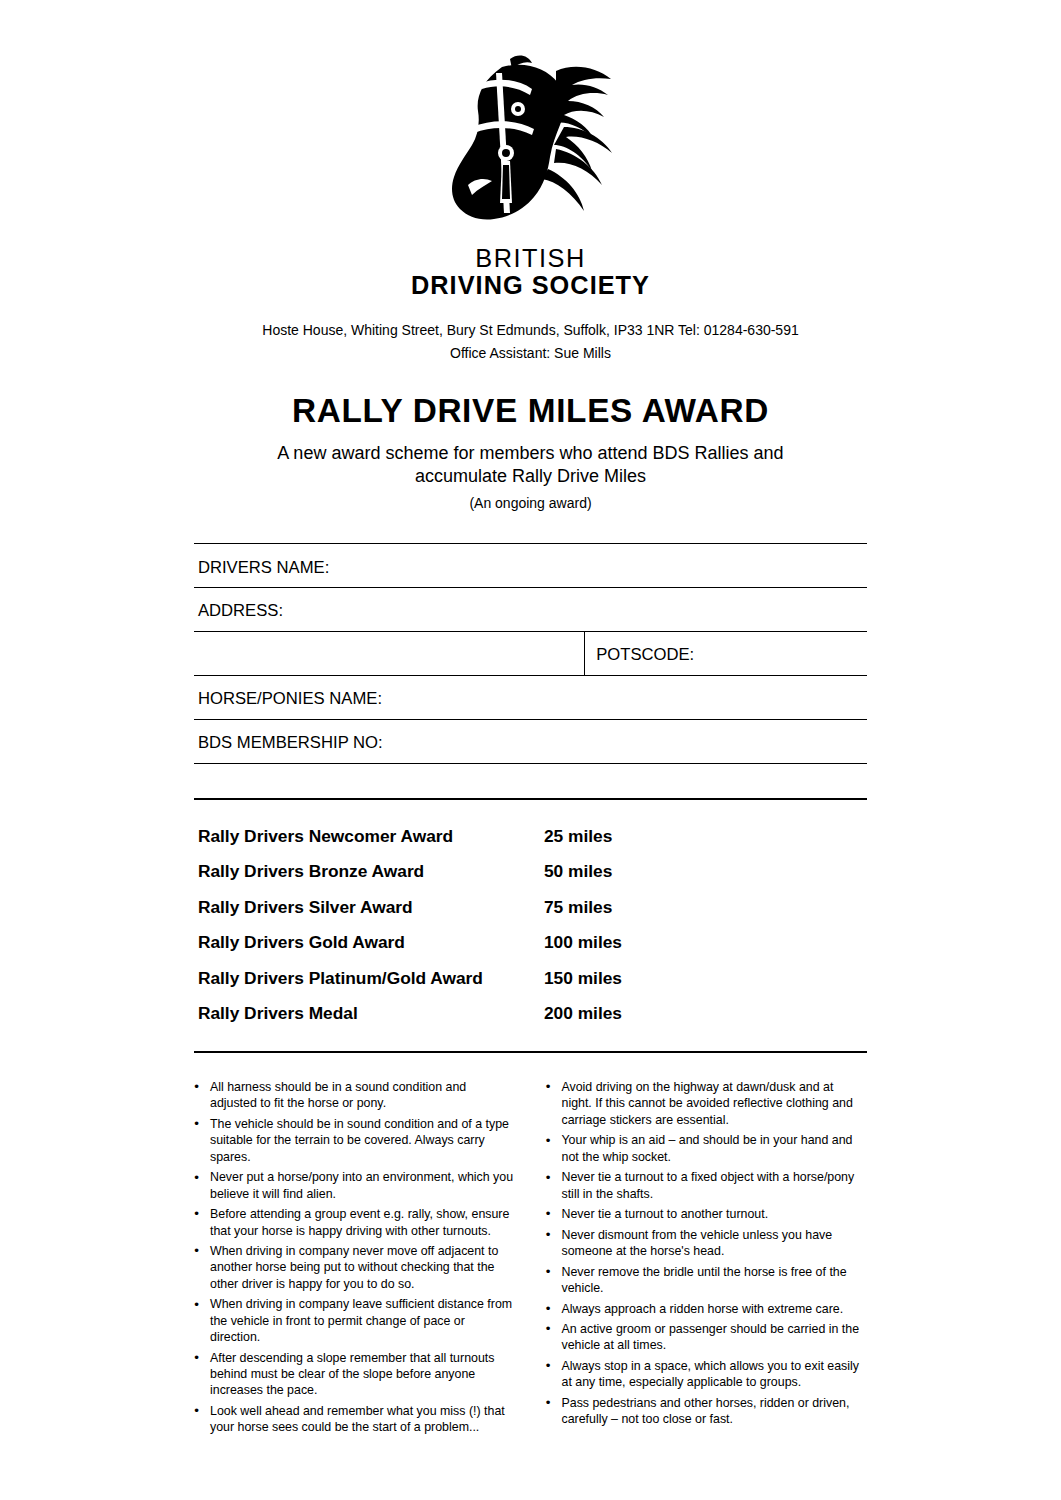BRITISH
DRIVING SOCIETY
Hoste House, Whiting Street, Bury St Edmunds, Suffolk, IP33 1NR Tel: 01284-630-591
Office Assistant: Sue Mills
RALLY DRIVE MILES AWARD
A new award scheme for members who attend BDS Rallies and accumulate Rally Drive Miles
(An ongoing award)
| DRIVERS NAME: |
| ADDRESS: |
| | POTSCODE: |
| HORSE/PONIES NAME: |
| BDS MEMBERSHIP NO: |
| Rally Drivers Newcomer Award | 25 miles |
| Rally Drivers Bronze Award | 50 miles |
| Rally Drivers Silver Award | 75 miles |
| Rally Drivers Gold Award | 100 miles |
| Rally Drivers Platinum/Gold Award | 150 miles |
| Rally Drivers Medal | 200 miles |
All harness should be in a sound condition and adjusted to fit the horse or pony.
The vehicle should be in sound condition and of a type suitable for the terrain to be covered. Always carry spares.
Never put a horse/pony into an environment, which you believe it will find alien.
Before attending a group event e.g. rally, show, ensure that your horse is happy driving with other turnouts.
When driving in company never move off adjacent to another horse being put to without checking that the other driver is happy for you to do so.
When driving in company leave sufficient distance from the vehicle in front to permit change of pace or direction.
After descending a slope remember that all turnouts behind must be clear of the slope before anyone increases the pace.
Look well ahead and remember what you miss (!) that your horse sees could be the start of a problem...
Avoid driving on the highway at dawn/dusk and at night. If this cannot be avoided reflective clothing and carriage stickers are essential.
Your whip is an aid – and should be in your hand and not the whip socket.
Never tie a turnout to a fixed object with a horse/pony still in the shafts.
Never tie a turnout to another turnout.
Never dismount from the vehicle unless you have someone at the horse's head.
Never remove the bridle until the horse is free of the vehicle.
Always approach a ridden horse with extreme care.
An active groom or passenger should be carried in the vehicle at all times.
Always stop in a space, which allows you to exit easily at any time, especially applicable to groups.
Pass pedestrians and other horses, ridden or driven, carefully – not too close or fast.